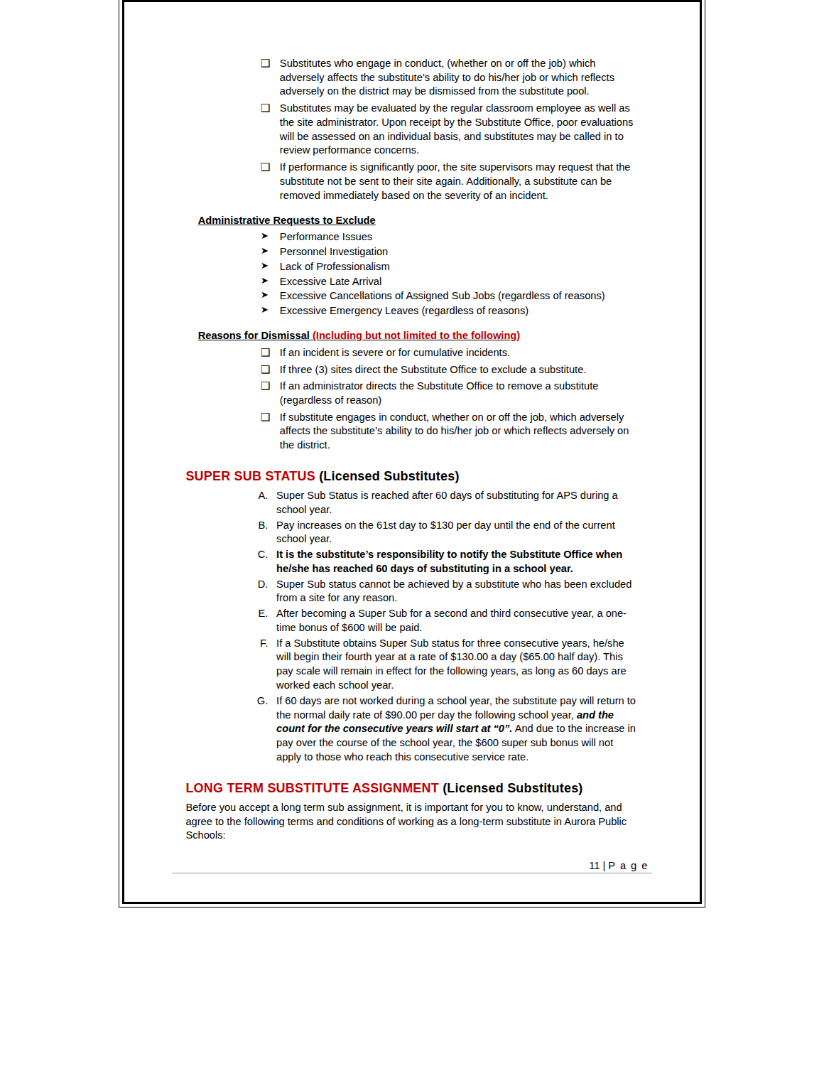Substitutes who engage in conduct, (whether on or off the job) which adversely affects the substitute’s ability to do his/her job or which reflects adversely on the district may be dismissed from the substitute pool.
Substitutes may be evaluated by the regular classroom employee as well as the site administrator. Upon receipt by the Substitute Office, poor evaluations will be assessed on an individual basis, and substitutes may be called in to review performance concerns.
If performance is significantly poor, the site supervisors may request that the substitute not be sent to their site again. Additionally, a substitute can be removed immediately based on the severity of an incident.
Administrative Requests to Exclude
Performance Issues
Personnel Investigation
Lack of Professionalism
Excessive Late Arrival
Excessive Cancellations of Assigned Sub Jobs (regardless of reasons)
Excessive Emergency Leaves (regardless of reasons)
Reasons for Dismissal (Including but not limited to the following)
If an incident is severe or for cumulative incidents.
If three (3) sites direct the Substitute Office to exclude a substitute.
If an administrator directs the Substitute Office to remove a substitute (regardless of reason)
If substitute engages in conduct, whether on or off the job, which adversely affects the substitute’s ability to do his/her job or which reflects adversely on the district.
SUPER SUB STATUS (Licensed Substitutes)
Super Sub Status is reached after 60 days of substituting for APS during a school year.
Pay increases on the 61st day to $130 per day until the end of the current school year.
It is the substitute’s responsibility to notify the Substitute Office when he/she has reached 60 days of substituting in a school year.
Super Sub status cannot be achieved by a substitute who has been excluded from a site for any reason.
After becoming a Super Sub for a second and third consecutive year, a one-time bonus of $600 will be paid.
If a Substitute obtains Super Sub status for three consecutive years, he/she will begin their fourth year at a rate of $130.00 a day ($65.00 half day). This pay scale will remain in effect for the following years, as long as 60 days are worked each school year.
If 60 days are not worked during a school year, the substitute pay will return to the normal daily rate of $90.00 per day the following school year, and the count for the consecutive years will start at “0”. And due to the increase in pay over the course of the school year, the $600 super sub bonus will not apply to those who reach this consecutive service rate.
LONG TERM SUBSTITUTE ASSIGNMENT (Licensed Substitutes)
Before you accept a long term sub assignment, it is important for you to know, understand, and agree to the following terms and conditions of working as a long-term substitute in Aurora Public Schools:
11 | P a g e